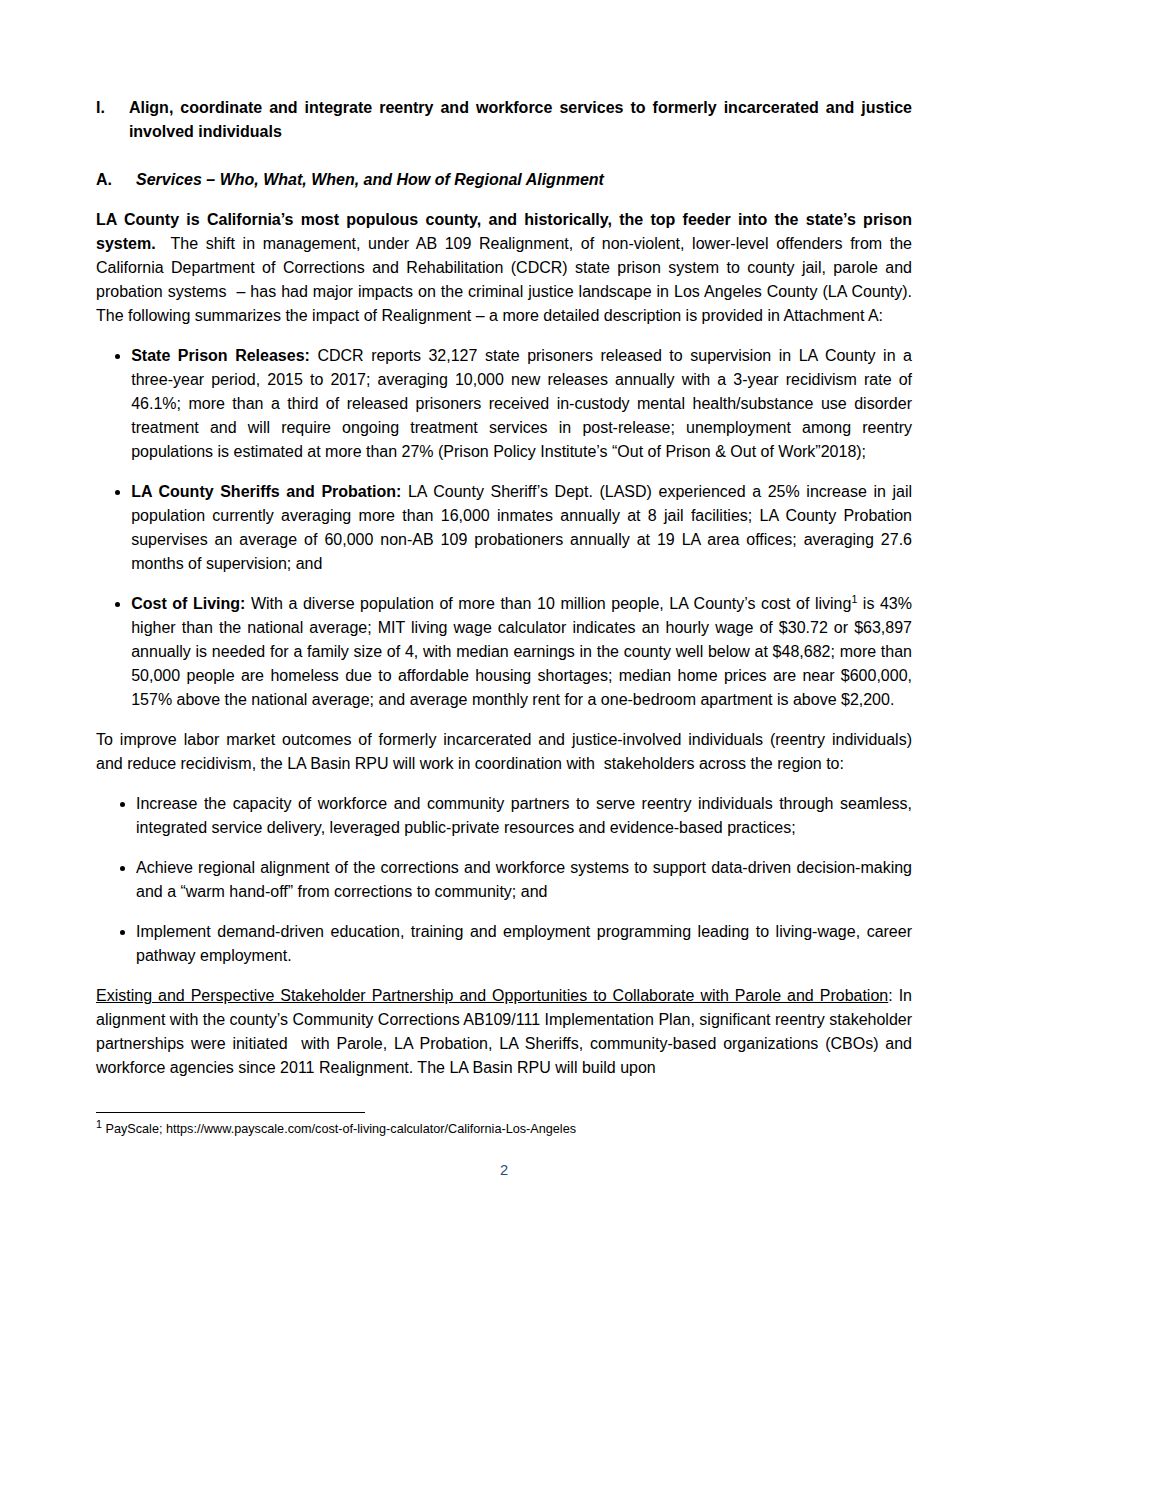I. Align, coordinate and integrate reentry and workforce services to formerly incarcerated and justice involved individuals
A. Services – Who, What, When, and How of Regional Alignment
LA County is California’s most populous county, and historically, the top feeder into the state’s prison system. The shift in management, under AB 109 Realignment, of non-violent, lower-level offenders from the California Department of Corrections and Rehabilitation (CDCR) state prison system to county jail, parole and probation systems – has had major impacts on the criminal justice landscape in Los Angeles County (LA County). The following summarizes the impact of Realignment – a more detailed description is provided in Attachment A:
State Prison Releases: CDCR reports 32,127 state prisoners released to supervision in LA County in a three-year period, 2015 to 2017; averaging 10,000 new releases annually with a 3-year recidivism rate of 46.1%; more than a third of released prisoners received in-custody mental health/substance use disorder treatment and will require ongoing treatment services in post-release; unemployment among reentry populations is estimated at more than 27% (Prison Policy Institute’s “Out of Prison & Out of Work”2018);
LA County Sheriffs and Probation: LA County Sheriff’s Dept. (LASD) experienced a 25% increase in jail population currently averaging more than 16,000 inmates annually at 8 jail facilities; LA County Probation supervises an average of 60,000 non-AB 109 probationers annually at 19 LA area offices; averaging 27.6 months of supervision; and
Cost of Living: With a diverse population of more than 10 million people, LA County’s cost of living1 is 43% higher than the national average; MIT living wage calculator indicates an hourly wage of $30.72 or $63,897 annually is needed for a family size of 4, with median earnings in the county well below at $48,682; more than 50,000 people are homeless due to affordable housing shortages; median home prices are near $600,000, 157% above the national average; and average monthly rent for a one-bedroom apartment is above $2,200.
To improve labor market outcomes of formerly incarcerated and justice-involved individuals (reentry individuals) and reduce recidivism, the LA Basin RPU will work in coordination with stakeholders across the region to:
Increase the capacity of workforce and community partners to serve reentry individuals through seamless, integrated service delivery, leveraged public-private resources and evidence-based practices;
Achieve regional alignment of the corrections and workforce systems to support data-driven decision-making and a “warm hand-off” from corrections to community; and
Implement demand-driven education, training and employment programming leading to living-wage, career pathway employment.
Existing and Perspective Stakeholder Partnership and Opportunities to Collaborate with Parole and Probation: In alignment with the county’s Community Corrections AB109/111 Implementation Plan, significant reentry stakeholder partnerships were initiated with Parole, LA Probation, LA Sheriffs, community-based organizations (CBOs) and workforce agencies since 2011 Realignment. The LA Basin RPU will build upon
1 PayScale; https://www.payscale.com/cost-of-living-calculator/California-Los-Angeles
2